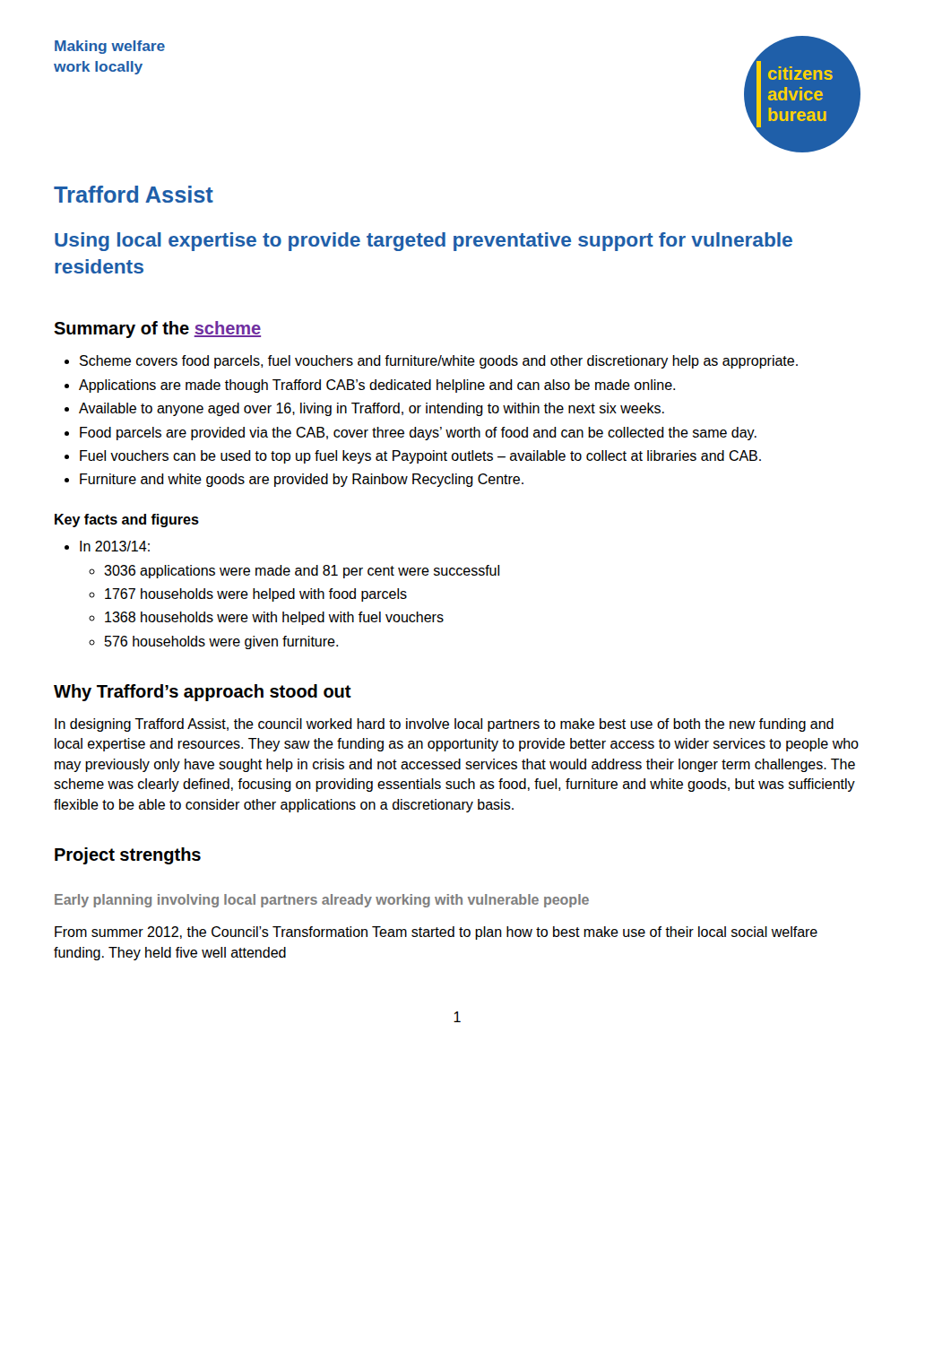Making welfare
work locally
citizens advice bureau
Trafford Assist
Using local expertise to provide targeted preventative support for vulnerable residents
Summary of the scheme
Scheme covers food parcels, fuel vouchers and furniture/white goods and other discretionary help as appropriate.
Applications are made though Trafford CAB’s dedicated helpline and can also be made online.
Available to anyone aged over 16, living in Trafford, or intending to within the next six weeks.
Food parcels are provided via the CAB, cover three days’ worth of food and can be collected the same day.
Fuel vouchers can be used to top up fuel keys at Paypoint outlets – available to collect at libraries and CAB.
Furniture and white goods are provided by Rainbow Recycling Centre.
Key facts and figures
In 2013/14:
3036 applications were made and 81 per cent were successful
1767 households were helped with food parcels
1368 households were with helped with fuel vouchers
576 households were given furniture.
Why Trafford’s approach stood out
In designing Trafford Assist, the council worked hard to involve local partners to make best use of both the new funding and local expertise and resources. They saw the funding as an opportunity to provide better access to wider services to people who may previously only have sought help in crisis and not accessed services that would address their longer term challenges. The scheme was clearly defined, focusing on providing essentials such as food, fuel, furniture and white goods, but was sufficiently flexible to be able to consider other applications on a discretionary basis.
Project strengths
Early planning involving local partners already working with vulnerable people
From summer 2012, the Council’s Transformation Team started to plan how to best make use of their local social welfare funding. They held five well attended
1